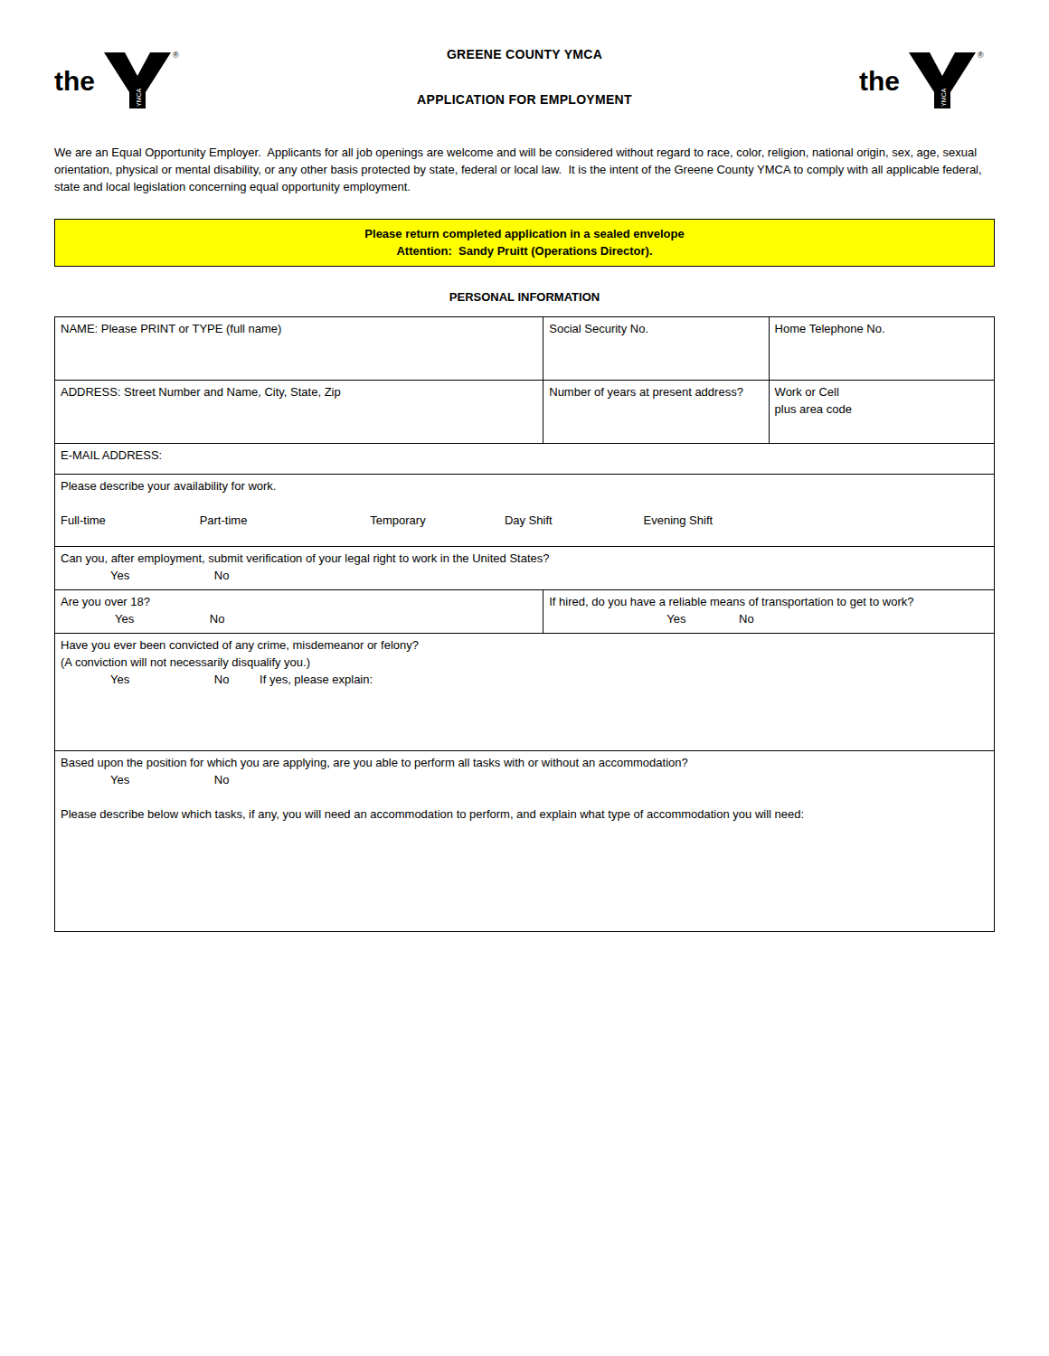the ® YMCA
GREENE COUNTY YMCA
APPLICATION FOR EMPLOYMENT
the ® YMCA
We are an Equal Opportunity Employer. Applicants for all job openings are welcome and will be considered without regard to race, color, religion, national origin, sex, age, sexual orientation, physical or mental disability, or any other basis protected by state, federal or local law. It is the intent of the Greene County YMCA to comply with all applicable federal, state and local legislation concerning equal opportunity employment.
Please return completed application in a sealed envelope
Attention: Sandy Pruitt (Operations Director).
PERSONAL INFORMATION
| NAME: Please PRINT or TYPE (full name) | Social Security No. | Home Telephone No. |
| ADDRESS: Street Number and Name, City, State, Zip | Number of years at present address? | Work or Cell plus area code |
| E-MAIL ADDRESS: |
| Please describe your availability for work. Full-time Part-time Temporary Day Shift Evening Shift |
| Can you, after employment, submit verification of your legal right to work in the United States? Yes No |
| Are you over 18? Yes No | If hired, do you have a reliable means of transportation to get to work? Yes No |
| Have you ever been convicted of any crime, misdemeanor or felony? (A conviction will not necessarily disqualify you.) Yes No If yes, please explain: |
| Based upon the position for which you are applying, are you able to perform all tasks with or without an accommodation? Yes No Please describe below which tasks, if any, you will need an accommodation to perform, and explain what type of accommodation you will need: |